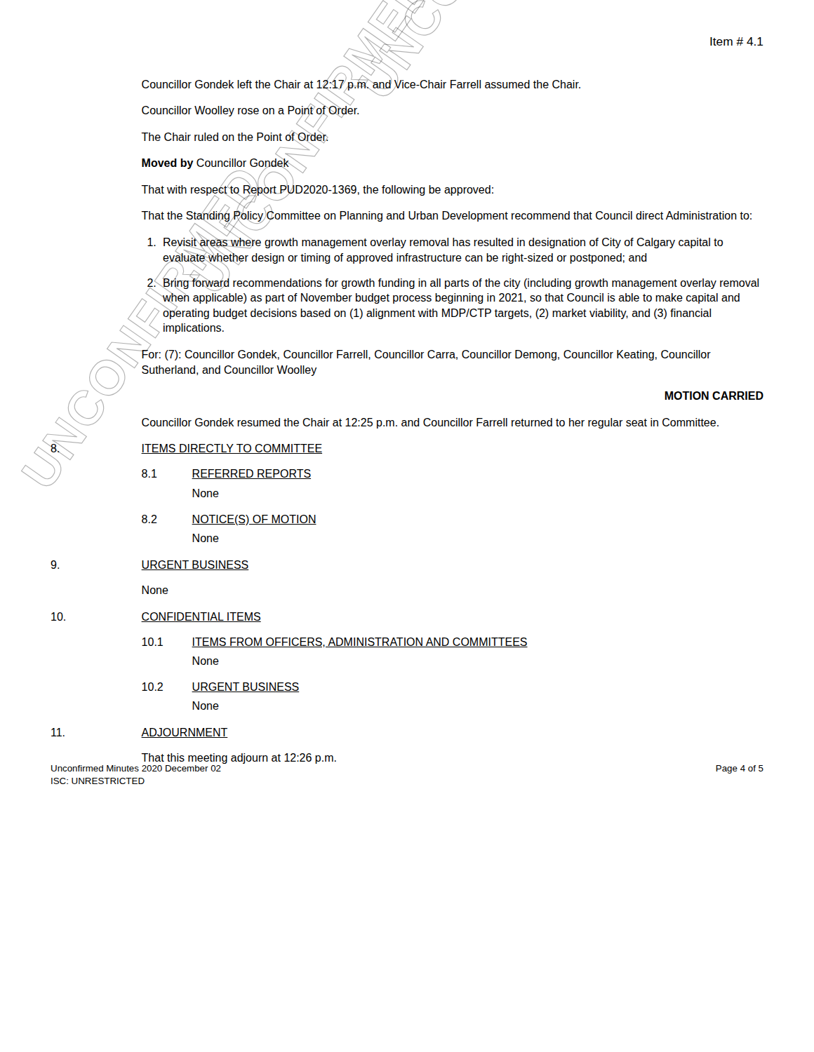UNCONFIRMED
UNCONFIRMED
UNCONFIRMED
Item # 4.1
Councillor Gondek left the Chair at 12:17 p.m. and Vice-Chair Farrell assumed the Chair.
Councillor Woolley rose on a Point of Order.
The Chair ruled on the Point of Order.
Moved by Councillor Gondek
That with respect to Report PUD2020-1369, the following be approved:
That the Standing Policy Committee on Planning and Urban Development recommend that Council direct Administration to:
Revisit areas where growth management overlay removal has resulted in designation of City of Calgary capital to evaluate whether design or timing of approved infrastructure can be right-sized or postponed; and
Bring forward recommendations for growth funding in all parts of the city (including growth management overlay removal when applicable) as part of November budget process beginning in 2021, so that Council is able to make capital and operating budget decisions based on (1) alignment with MDP/CTP targets, (2) market viability, and (3) financial implications.
For: (7): Councillor Gondek, Councillor Farrell, Councillor Carra, Councillor Demong, Councillor Keating, Councillor Sutherland, and Councillor Woolley
MOTION CARRIED
Councillor Gondek resumed the Chair at 12:25 p.m. and Councillor Farrell returned to her regular seat in Committee.
8.
ITEMS DIRECTLY TO COMMITTEE
8.1
REFERRED REPORTS
None
8.2
NOTICE(S) OF MOTION
None
9.
URGENT BUSINESS
None
10.
CONFIDENTIAL ITEMS
10.1
ITEMS FROM OFFICERS, ADMINISTRATION AND COMMITTEES
None
10.2
URGENT BUSINESS
None
11.
ADJOURNMENT
That this meeting adjourn at 12:26 p.m.
Unconfirmed Minutes 2020 December 02
ISC: UNRESTRICTED
Page 4 of 5